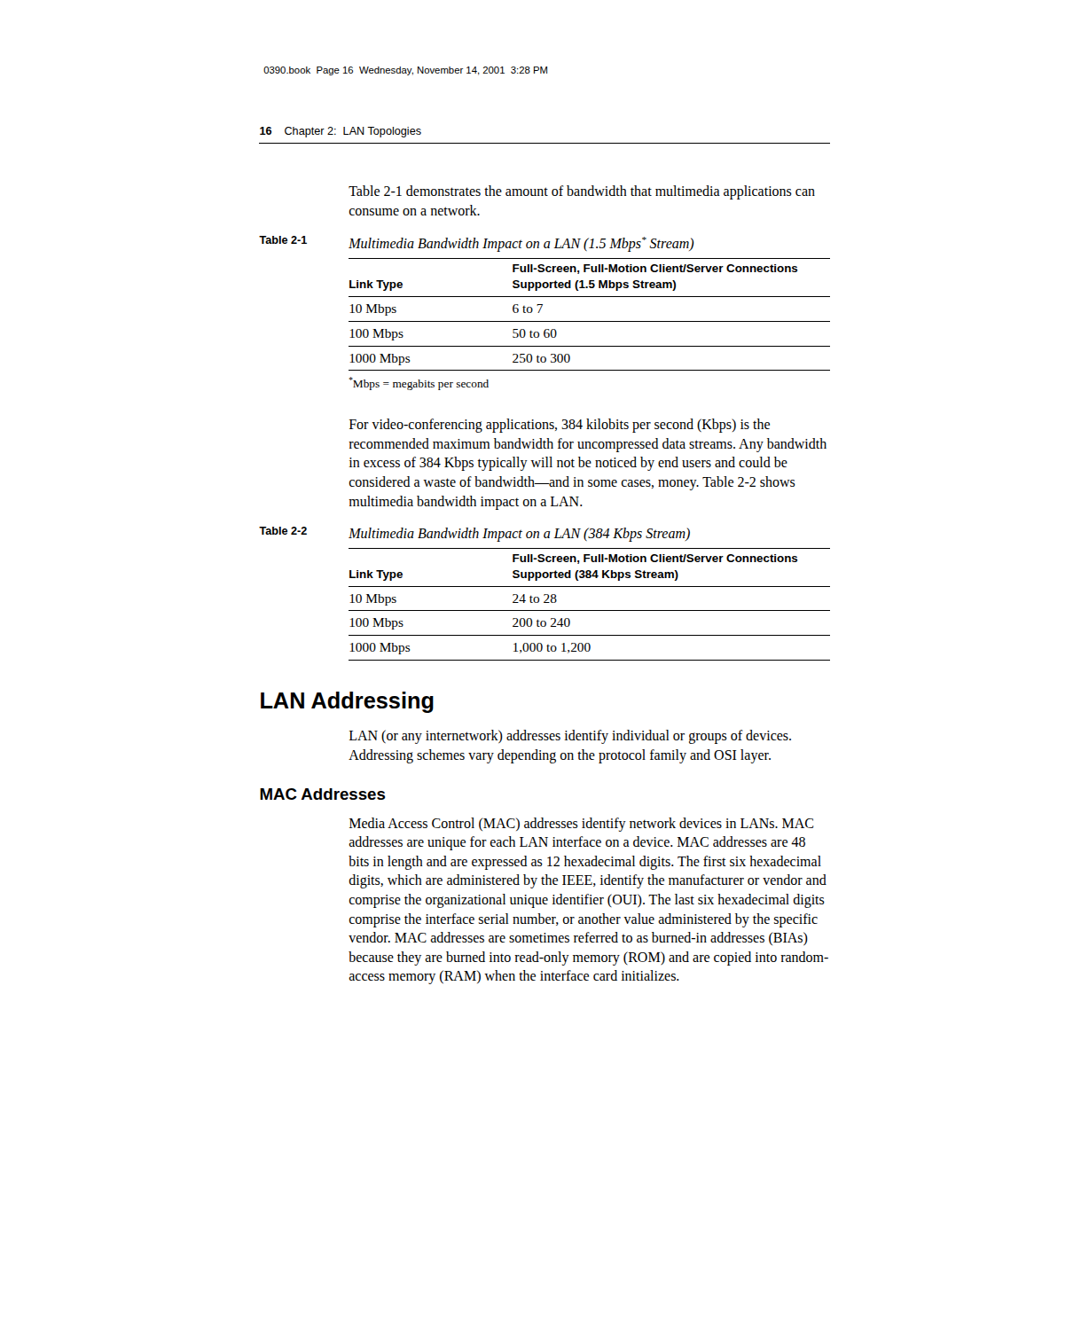0390.book Page 16 Wednesday, November 14, 2001 3:28 PM
16 Chapter 2: LAN Topologies
Table 2-1 demonstrates the amount of bandwidth that multimedia applications can consume on a network.
Table 2-1
Multimedia Bandwidth Impact on a LAN (1.5 Mbps* Stream)
| Link Type | Full-Screen, Full-Motion Client/Server Connections Supported (1.5 Mbps Stream) |
| --- | --- |
| 10 Mbps | 6 to 7 |
| 100 Mbps | 50 to 60 |
| 1000 Mbps | 250 to 300 |
*Mbps = megabits per second
For video-conferencing applications, 384 kilobits per second (Kbps) is the recommended maximum bandwidth for uncompressed data streams. Any bandwidth in excess of 384 Kbps typically will not be noticed by end users and could be considered a waste of bandwidth—and in some cases, money. Table 2-2 shows multimedia bandwidth impact on a LAN.
Table 2-2
Multimedia Bandwidth Impact on a LAN (384 Kbps Stream)
| Link Type | Full-Screen, Full-Motion Client/Server Connections Supported (384 Kbps Stream) |
| --- | --- |
| 10 Mbps | 24 to 28 |
| 100 Mbps | 200 to 240 |
| 1000 Mbps | 1,000 to 1,200 |
LAN Addressing
LAN (or any internetwork) addresses identify individual or groups of devices. Addressing schemes vary depending on the protocol family and OSI layer.
MAC Addresses
Media Access Control (MAC) addresses identify network devices in LANs. MAC addresses are unique for each LAN interface on a device. MAC addresses are 48 bits in length and are expressed as 12 hexadecimal digits. The first six hexadecimal digits, which are administered by the IEEE, identify the manufacturer or vendor and comprise the organizational unique identifier (OUI). The last six hexadecimal digits comprise the interface serial number, or another value administered by the specific vendor. MAC addresses are sometimes referred to as burned-in addresses (BIAs) because they are burned into read-only memory (ROM) and are copied into random-access memory (RAM) when the interface card initializes.